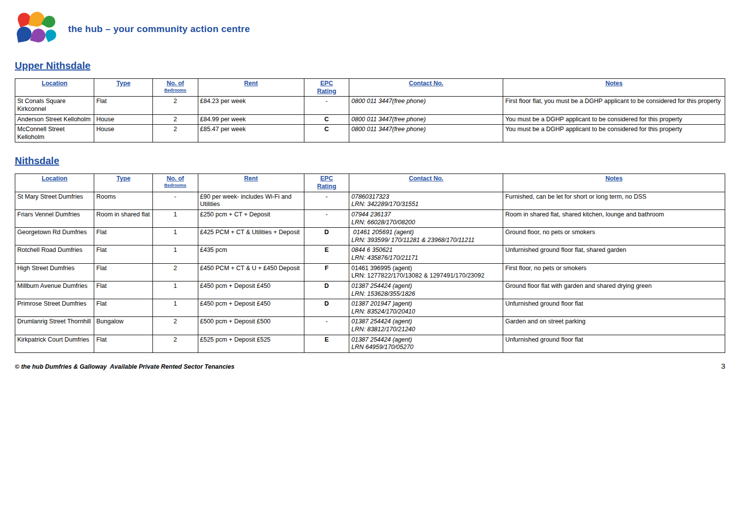the hub – your community action centre
Upper Nithsdale
| Location | Type | No. of Bedrooms | Rent | EPC Rating | Contact No. | Notes |
| --- | --- | --- | --- | --- | --- | --- |
| St Conals Square Kirkconnel | Flat | 2 | £84.23 per week | - | 0800 011 3447(free phone) | First floor flat, you must be a DGHP applicant to be considered for this property |
| Anderson Street Kelloholm | House | 2 | £84.99 per week | C | 0800 011 3447(free phone) | You must be a DGHP applicant to be considered for this property |
| McConnell Street Kelloholm | House | 2 | £85.47 per week | C | 0800 011 3447(free phone) | You must be a DGHP applicant to be considered for this property |
Nithsdale
| Location | Type | No. of Bedrooms | Rent | EPC Rating | Contact No. | Notes |
| --- | --- | --- | --- | --- | --- | --- |
| St Mary Street Dumfries | Rooms | - | £90 per week- includes Wi-Fi and Utilities | - | 07860317323 LRN: 342289/170/31551 | Furnished, can be let for short or long term, no DSS |
| Friars Vennel Dumfries | Room in shared flat | 1 | £250 pcm + CT + Deposit | - | 07944 236137 LRN: 66028/170/08200 | Room in shared flat, shared kitchen, lounge and bathroom |
| Georgetown Rd Dumfries | Flat | 1 | £425 PCM + CT & Utilities + Deposit | D | 01461 205691 (agent) LRN: 393599/ 170/11281 & 23968/170/11211 | Ground floor, no pets or smokers |
| Rotchell Road Dumfries | Flat | 1 | £435 pcm | E | 0844 6 350621 LRN: 435876/170/21171 | Unfurnished ground floor flat, shared garden |
| High Street Dumfries | Flat | 2 | £450 PCM + CT & U + £450 Deposit | F | 01461 396995 (agent) LRN: 1277822/170/13082 & 1297491/170/23092 | First floor, no pets or smokers |
| Millburn Avenue Dumfries | Flat | 1 | £450 pcm + Deposit £450 | D | 01387 254424 (agent) LRN: 153628/355/1826 | Ground floor flat with garden and shared drying green |
| Primrose Street Dumfries | Flat | 1 | £450 pcm + Deposit £450 | D | 01387 201947 )agent) LRN: 83524/170/20410 | Unfurnished ground floor flat |
| Drumlanrig Street Thornhill | Bungalow | 2 | £500 pcm + Deposit £500 | - | 01387 254424 (agent) LRN: 83812/170/21240 | Garden and on street parking |
| Kirkpatrick Court Dumfries | Flat | 2 | £525 pcm + Deposit £525 | E | 01387 254424 (agent) LRN 64959/170/05270 | Unfurnished ground floor flat |
© the hub Dumfries & Galloway Available Private Rented Sector Tenancies
3